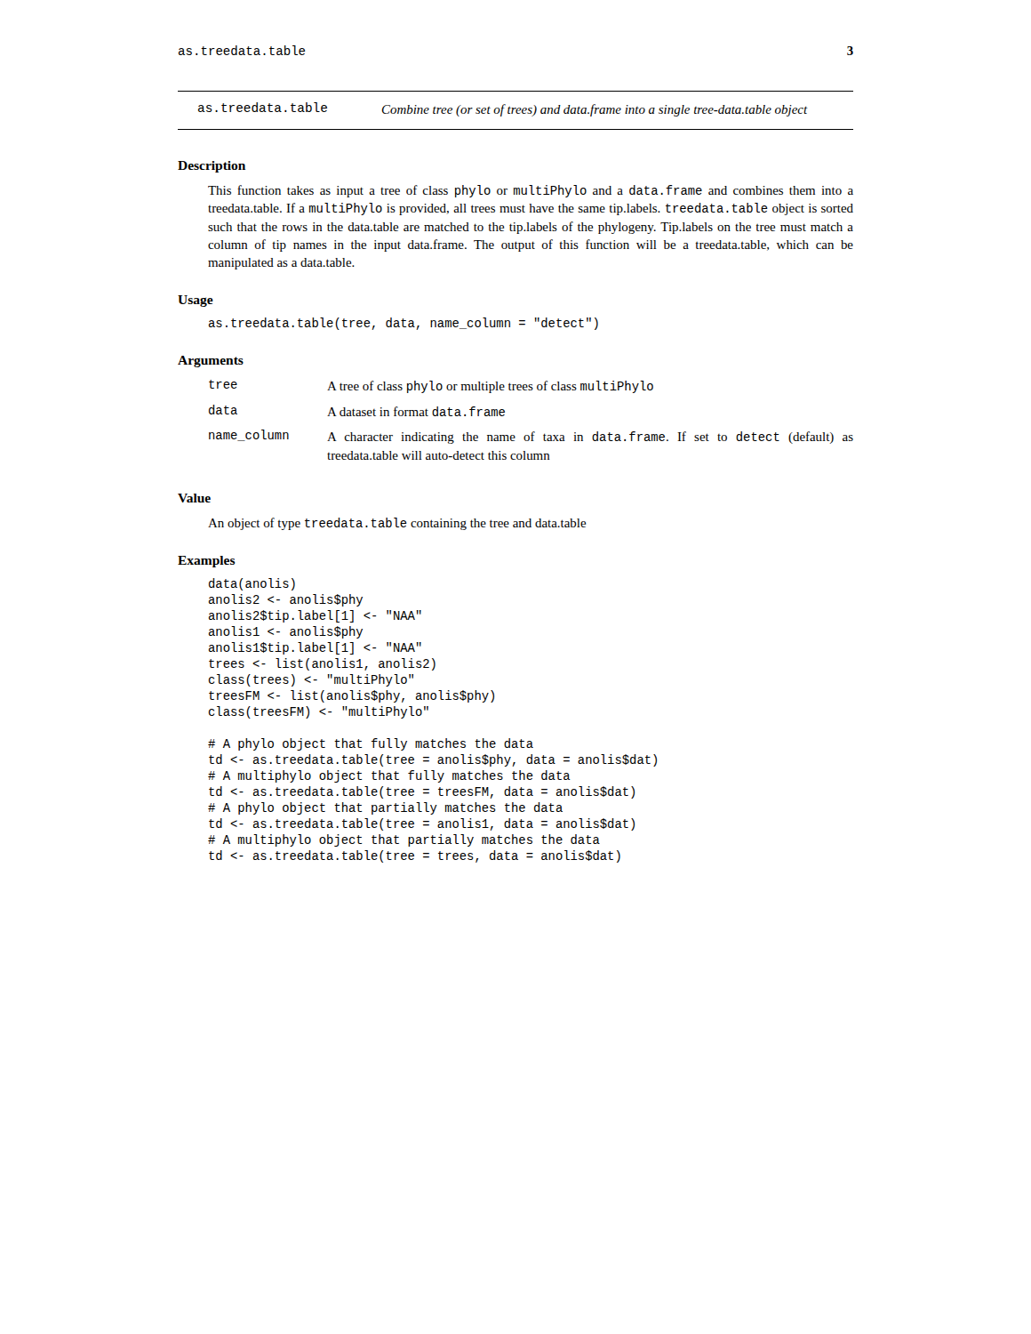as.treedata.table 3
| as.treedata.table | Combine tree (or set of trees) and data.frame into a single tree-data.table object |
Description
This function takes as input a tree of class phylo or multiPhylo and a data.frame and combines them into a treedata.table. If a multiPhylo is provided, all trees must have the same tip.labels. treedata.table object is sorted such that the rows in the data.table are matched to the tip.labels of the phylogeny. Tip.labels on the tree must match a column of tip names in the input data.frame. The output of this function will be a treedata.table, which can be manipulated as a data.table.
Usage
as.treedata.table(tree, data, name_column = "detect")
Arguments
| tree | A tree of class phylo or multiple trees of class multiPhylo |
| data | A dataset in format data.frame |
| name_column | A character indicating the name of taxa in data.frame . If set to detect (default) as treedata.table will auto-detect this column |
Value
An object of type treedata.table containing the tree and data.table
Examples
data(anolis)
anolis2 <- anolis$phy
anolis2$tip.label[1] <- "NAA"
anolis1 <- anolis$phy
anolis1$tip.label[1] <- "NAA"
trees <- list(anolis1, anolis2)
class(trees) <- "multiPhylo"
treesFM <- list(anolis$phy, anolis$phy)
class(treesFM) <- "multiPhylo"

# A phylo object that fully matches the data
td <- as.treedata.table(tree = anolis$phy, data = anolis$dat)
# A multiphylo object that fully matches the data
td <- as.treedata.table(tree = treesFM, data = anolis$dat)
# A phylo object that partially matches the data
td <- as.treedata.table(tree = anolis1, data = anolis$dat)
# A multiphylo object that partially matches the data
td <- as.treedata.table(tree = trees, data = anolis$dat)